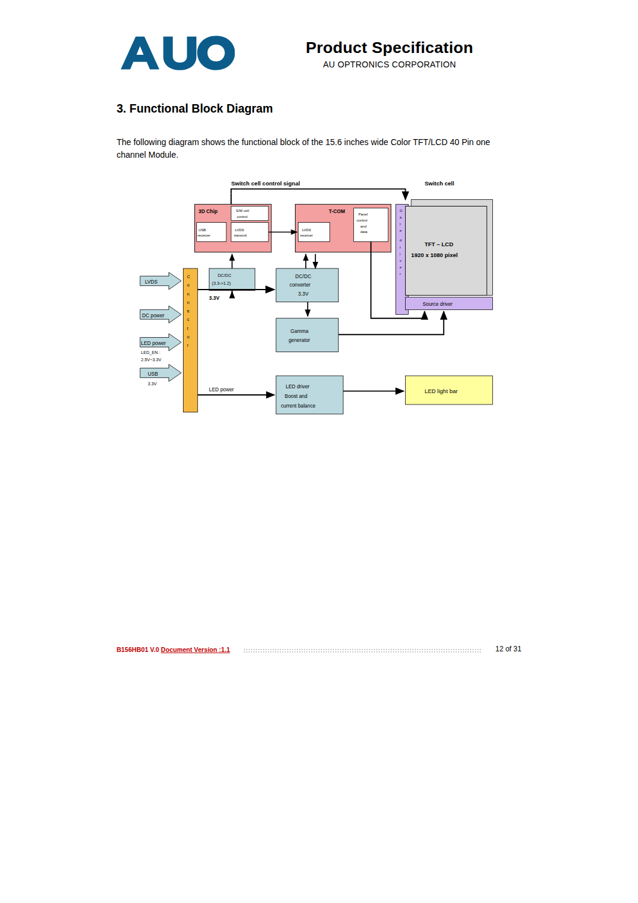Product Specification
AU OPTRONICS CORPORATION
3. Functional Block Diagram
The following diagram shows the functional block of the 15.6 inches wide Color TFT/LCD 40 Pin one channel Module.
Switch cell control signal Switch cell 3D Chip S/W cell control USB receiver LVDS transmit T-COM LVDS receiver Panel control and data G a t e d r i v e r TFT – LCD 1920 x 1080 pixel Source driver DC/DC (3.3->1.2) DC/DC converter 3.3V Gamma generator LED driver Boost and current balance LED light bar C o n n e c t o r LVDS DC power LED power LED_EN : 2.5V~3.3V USB 3.3V 3.3V LED power
B156HB01 V.0 Document Version :1.1 12 of 31